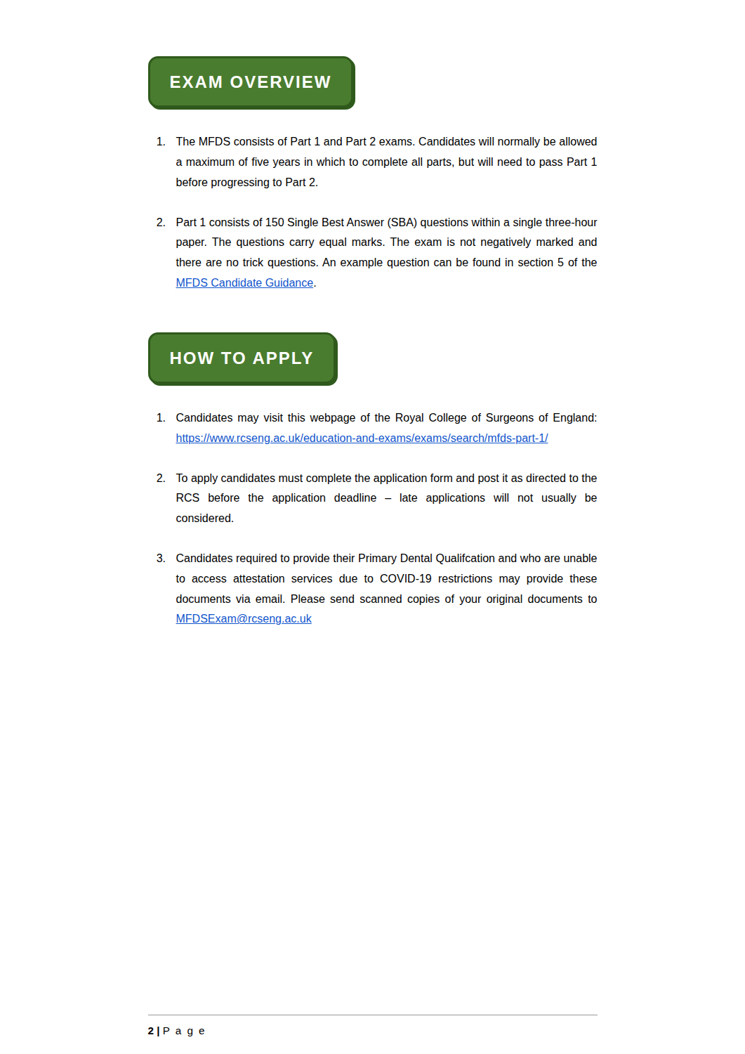EXAM OVERVIEW
The MFDS consists of Part 1 and Part 2 exams. Candidates will normally be allowed a maximum of five years in which to complete all parts, but will need to pass Part 1 before progressing to Part 2.
Part 1 consists of 150 Single Best Answer (SBA) questions within a single three-hour paper. The questions carry equal marks. The exam is not negatively marked and there are no trick questions. An example question can be found in section 5 of the MFDS Candidate Guidance.
HOW TO APPLY
Candidates may visit this webpage of the Royal College of Surgeons of England: https://www.rcseng.ac.uk/education-and-exams/exams/search/mfds-part-1/
To apply candidates must complete the application form and post it as directed to the RCS before the application deadline – late applications will not usually be considered.
Candidates required to provide their Primary Dental Qualifcation and who are unable to access attestation services due to COVID-19 restrictions may provide these documents via email. Please send scanned copies of your original documents to MFDSExam@rcseng.ac.uk
2 | P a g e